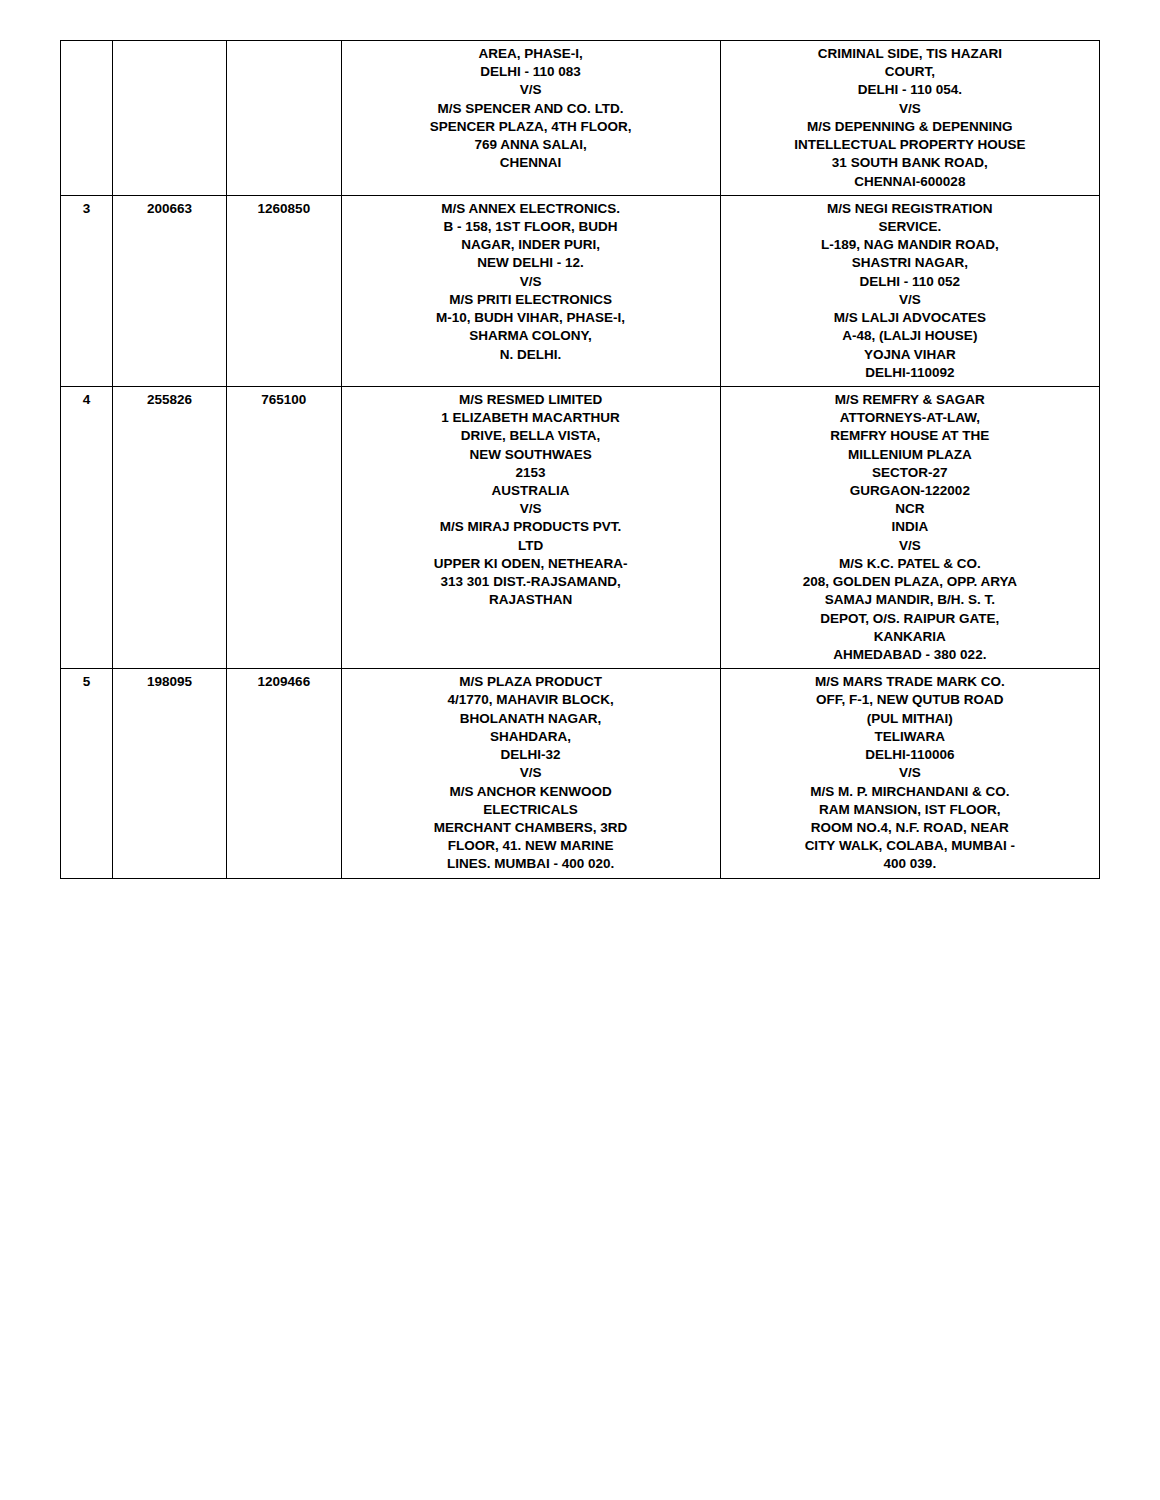| | | | AREA, PHASE-I, DELHI - 110 083 V/S M/S SPENCER AND CO. LTD. SPENCER PLAZA, 4TH FLOOR, 769 ANNA SALAI, CHENNAI | CRIMINAL SIDE, TIS HAZARI COURT, DELHI - 110 054. V/S M/S DEPENNING & DEPENNING INTELLECTUAL PROPERTY HOUSE 31 SOUTH BANK ROAD, CHENNAI-600028 |
| 3 | 200663 | 1260850 | M/S ANNEX ELECTRONICS. B - 158, 1ST FLOOR, BUDH NAGAR, INDER PURI, NEW DELHI - 12. V/S M/S PRITI ELECTRONICS M-10, BUDH VIHAR, PHASE-I, SHARMA COLONY, N. DELHI. | M/S NEGI REGISTRATION SERVICE. L-189, NAG MANDIR ROAD, SHASTRI NAGAR, DELHI - 110 052 v/s M/S LALJI ADVOCATES A-48, (LALJI HOUSE) YOJNA VIHAR DELHI-110092 |
| 4 | 255826 | 765100 | M/S RESMED LIMITED 1 ELIZABETH MACARTHUR DRIVE, BELLA VISTA, NEW SOUTHWAES 2153 AUSTRALIA V/S M/S MIRAJ PRODUCTS PVT. LTD UPPER KI ODEN, NETHEARA- 313 301 DIST.-RAJSAMAND, RAJASTHAN | M/S REMFRY & SAGAR ATTORNEYS-AT-LAW, REMFRY HOUSE AT THE MILLENIUM PLAZA SECTOR-27 GURGAON-122002 NCR INDIA V/S M/S K.C. PATEL & CO. 208, GOLDEN PLAZA, OPP. ARYA SAMAJ MANDIR, B/H. S. T. DEPOT, O/S. RAIPUR GATE, KANKARIA AHMEDABAD - 380 022. |
| 5 | 198095 | 1209466 | M/S PLAZA PRODUCT 4/1770, MAHAVIR BLOCK, BHOLANATH NAGAR, SHAHDARA, DELHI-32 V/S M/S ANCHOR KENWOOD ELECTRICALS MERCHANT CHAMBERS, 3RD FLOOR, 41. NEW MARINE LINES. MUMBAI - 400 020. | M/S MARS TRADE MARK CO. OFF, F-1, NEW QUTUB ROAD (PUL MITHAI) TELIWARA DELHI-110006 V/S M/S M. P. MIRCHANDANI & CO. RAM MANSION, IST FLOOR, ROOM NO.4, N.F. ROAD, NEAR CITY WALK, COLABA, MUMBAI - 400 039. |